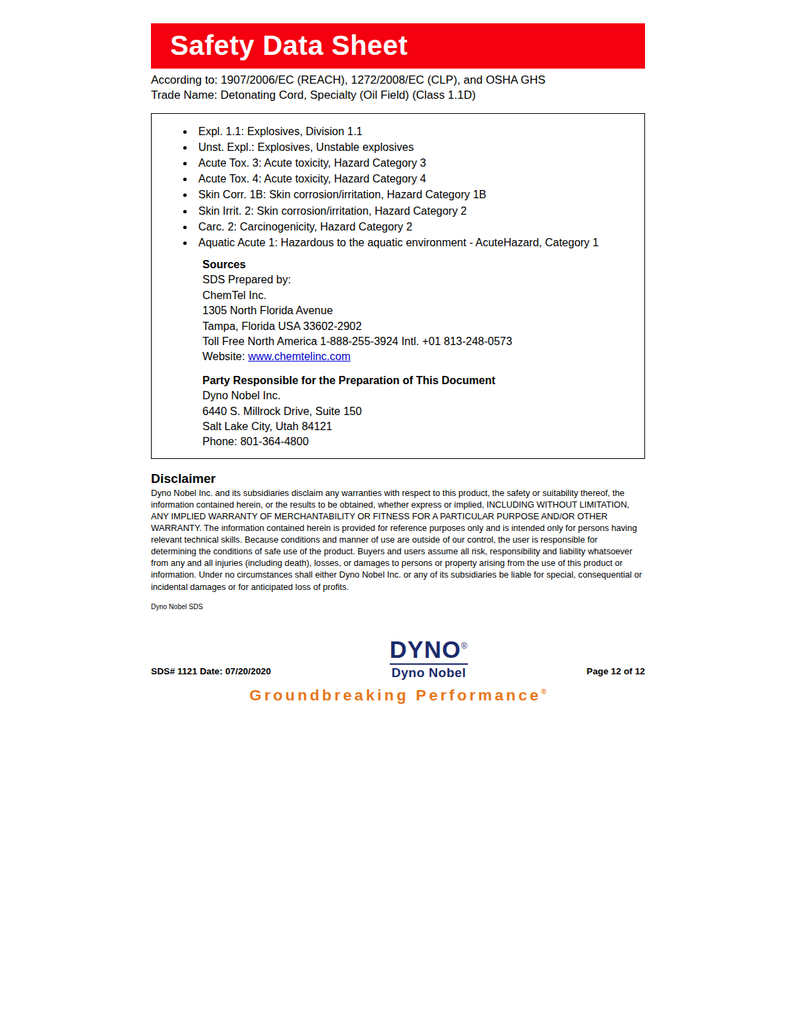Safety Data Sheet
According to: 1907/2006/EC (REACH), 1272/2008/EC (CLP), and OSHA GHS
Trade Name: Detonating Cord, Specialty (Oil Field) (Class 1.1D)
Expl. 1.1: Explosives, Division 1.1
Unst. Expl.: Explosives, Unstable explosives
Acute Tox. 3: Acute toxicity, Hazard Category 3
Acute Tox. 4: Acute toxicity, Hazard Category 4
Skin Corr. 1B: Skin corrosion/irritation, Hazard Category 1B
Skin Irrit. 2: Skin corrosion/irritation, Hazard Category 2
Carc. 2: Carcinogenicity, Hazard Category 2
Aquatic Acute 1: Hazardous to the aquatic environment - AcuteHazard, Category 1
Sources
SDS Prepared by:
ChemTel Inc.
1305 North Florida Avenue
Tampa, Florida USA 33602-2902
Toll Free North America 1-888-255-3924 Intl. +01 813-248-0573
Website: www.chemtelinc.com
Party Responsible for the Preparation of This Document
Dyno Nobel Inc.
6440 S. Millrock Drive, Suite 150
Salt Lake City, Utah 84121
Phone: 801-364-4800
Disclaimer
Dyno Nobel Inc. and its subsidiaries disclaim any warranties with respect to this product, the safety or suitability thereof, the information contained herein, or the results to be obtained, whether express or implied, INCLUDING WITHOUT LIMITATION, ANY IMPLIED WARRANTY OF MERCHANTABILITY OR FITNESS FOR A PARTICULAR PURPOSE AND/OR OTHER WARRANTY. The information contained herein is provided for reference purposes only and is intended only for persons having relevant technical skills. Because conditions and manner of use are outside of our control, the user is responsible for determining the conditions of safe use of the product. Buyers and users assume all risk, responsibility and liability whatsoever from any and all injuries (including death), losses, or damages to persons or property arising from the use of this product or information. Under no circumstances shall either Dyno Nobel Inc. or any of its subsidiaries be liable for special, consequential or incidental damages or for anticipated loss of profits.
Dyno Nobel SDS
SDS# 1121 Date: 07/20/2020
DYNO®
Dyno Nobel
Page 12 of 12
Groundbreaking Performance®